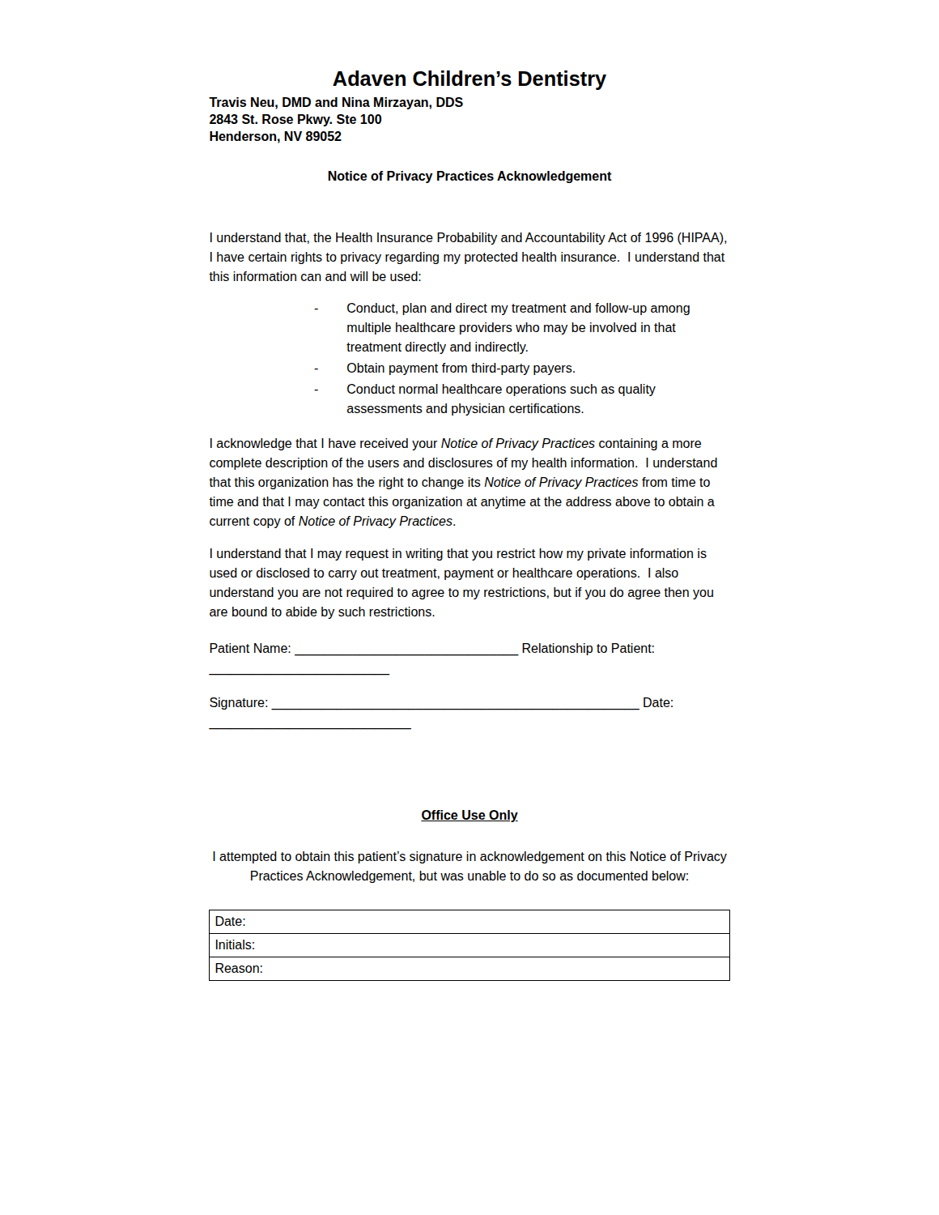Adaven Children’s Dentistry
Travis Neu, DMD and Nina Mirzayan, DDS
2843 St. Rose Pkwy. Ste 100
Henderson, NV 89052
Notice of Privacy Practices Acknowledgement
I understand that, the Health Insurance Probability and Accountability Act of 1996 (HIPAA), I have certain rights to privacy regarding my protected health insurance. I understand that this information can and will be used:
Conduct, plan and direct my treatment and follow-up among multiple healthcare providers who may be involved in that treatment directly and indirectly.
Obtain payment from third-party payers.
Conduct normal healthcare operations such as quality assessments and physician certifications.
I acknowledge that I have received your Notice of Privacy Practices containing a more complete description of the users and disclosures of my health information. I understand that this organization has the right to change its Notice of Privacy Practices from time to time and that I may contact this organization at anytime at the address above to obtain a current copy of Notice of Privacy Practices.
I understand that I may request in writing that you restrict how my private information is used or disclosed to carry out treatment, payment or healthcare operations. I also understand you are not required to agree to my restrictions, but if you do agree then you are bound to abide by such restrictions.
Patient Name: _______________________________ Relationship to Patient: _________________________
Signature: ___________________________________________________ Date: ____________________________
Office Use Only
I attempted to obtain this patient’s signature in acknowledgement on this Notice of Privacy Practices Acknowledgement, but was unable to do so as documented below:
| Date: |
| Initials: |
| Reason: |